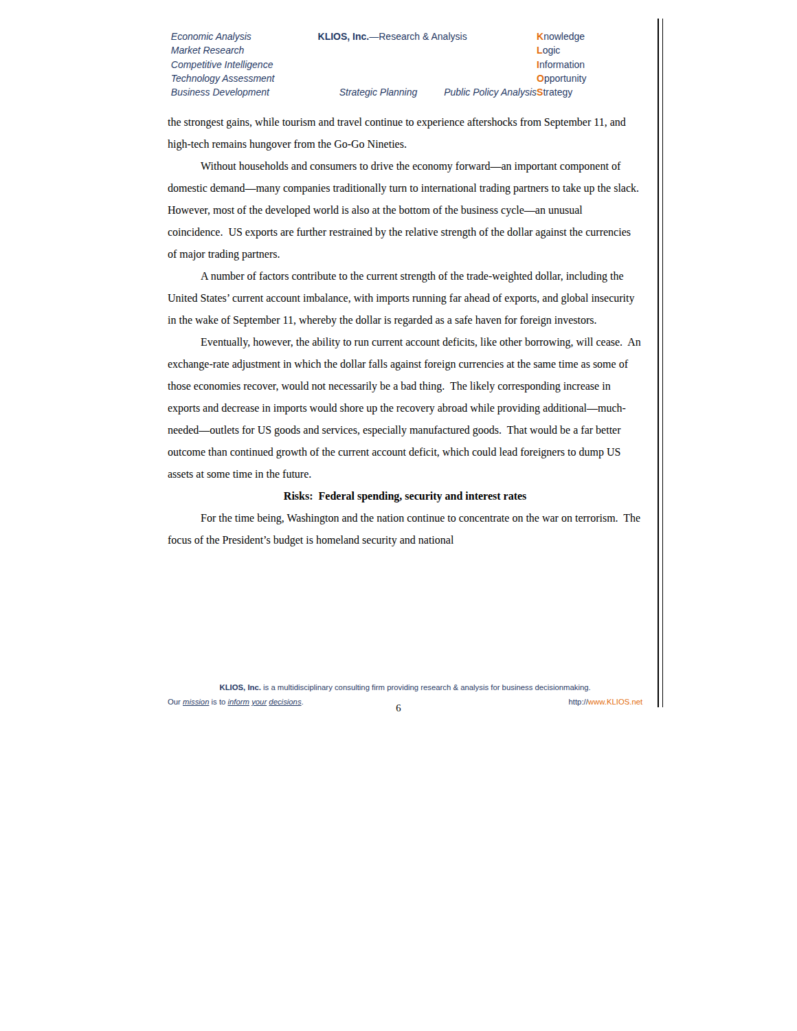| Economic Analysis | KLIOS, Inc. —Research & Analysis | K nowledge |
| Market Research | | L ogic |
| Competitive Intelligence | | I nformation |
| Technology Assessment | | O pportunity |
| Business Development | Strategic Planning Public Policy Analysis | S trategy |
the strongest gains, while tourism and travel continue to experience aftershocks from September 11, and high-tech remains hungover from the Go-Go Nineties.
Without households and consumers to drive the economy forward—an important component of domestic demand—many companies traditionally turn to international trading partners to take up the slack. However, most of the developed world is also at the bottom of the business cycle—an unusual coincidence. US exports are further restrained by the relative strength of the dollar against the currencies of major trading partners.
A number of factors contribute to the current strength of the trade-weighted dollar, including the United States’ current account imbalance, with imports running far ahead of exports, and global insecurity in the wake of September 11, whereby the dollar is regarded as a safe haven for foreign investors.
Eventually, however, the ability to run current account deficits, like other borrowing, will cease. An exchange-rate adjustment in which the dollar falls against foreign currencies at the same time as some of those economies recover, would not necessarily be a bad thing. The likely corresponding increase in exports and decrease in imports would shore up the recovery abroad while providing additional—much-needed—outlets for US goods and services, especially manufactured goods. That would be a far better outcome than continued growth of the current account deficit, which could lead foreigners to dump US assets at some time in the future.
Risks: Federal spending, security and interest rates
For the time being, Washington and the nation continue to concentrate on the war on terrorism. The focus of the President’s budget is homeland security and national
KLIOS, Inc. is a multidisciplinary consulting firm providing research & analysis for business decisionmaking.
Our mission is to inform your decisions. http://www.KLIOS.net
6